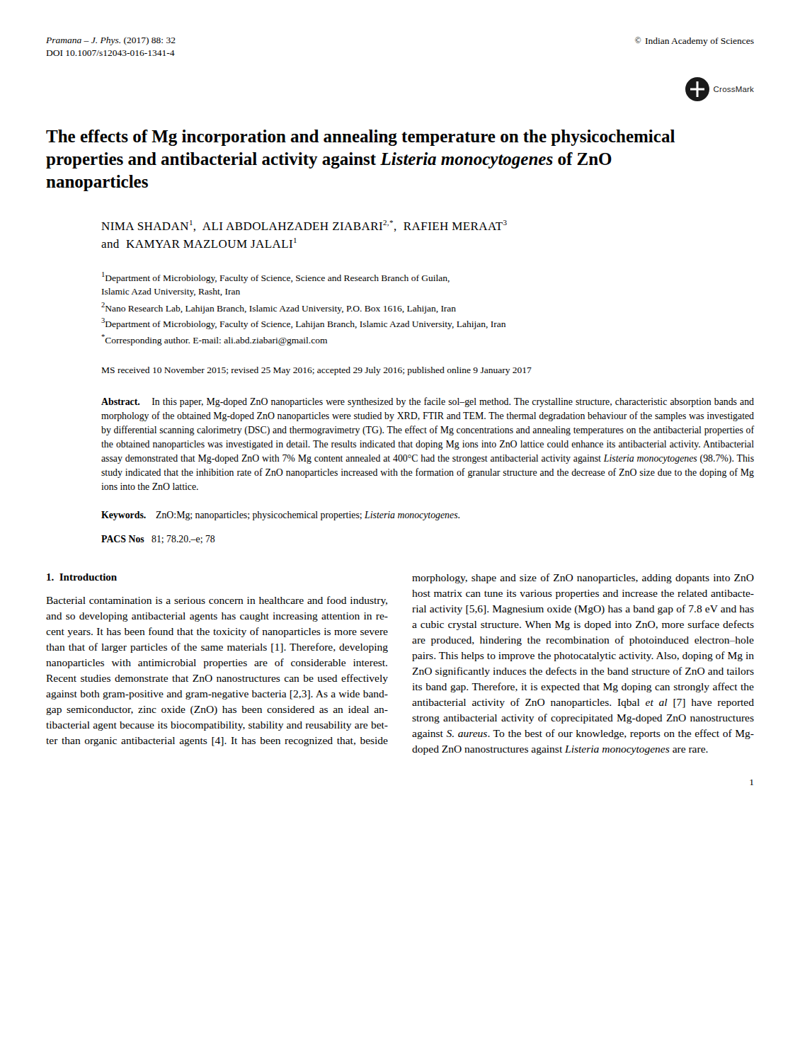Pramana – J. Phys. (2017) 88: 32
DOI 10.1007/s12043-016-1341-4
© Indian Academy of Sciences
CrossMark
The effects of Mg incorporation and annealing temperature on the physicochemical properties and antibacterial activity against Listeria monocytogenes of ZnO nanoparticles
NIMA SHADAN1, ALI ABDOLAHZADEH ZIABARI2,*, RAFIEH MERAAT3
and KAMYAR MAZLOUM JALALI1
1Department of Microbiology, Faculty of Science, Science and Research Branch of Guilan,
Islamic Azad University, Rasht, Iran
2Nano Research Lab, Lahijan Branch, Islamic Azad University, P.O. Box 1616, Lahijan, Iran
3Department of Microbiology, Faculty of Science, Lahijan Branch, Islamic Azad University, Lahijan, Iran
*Corresponding author. E-mail: ali.abd.ziabari@gmail.com
MS received 10 November 2015; revised 25 May 2016; accepted 29 July 2016; published online 9 January 2017
Abstract. In this paper, Mg-doped ZnO nanoparticles were synthesized by the facile sol–gel method. The crystalline structure, characteristic absorption bands and morphology of the obtained Mg-doped ZnO nanoparticles were studied by XRD, FTIR and TEM. The thermal degradation behaviour of the samples was investigated by differential scanning calorimetry (DSC) and thermogravimetry (TG). The effect of Mg concentrations and annealing temperatures on the antibacterial properties of the obtained nanoparticles was investigated in detail. The results indicated that doping Mg ions into ZnO lattice could enhance its antibacterial activity. Antibacterial assay demonstrated that Mg-doped ZnO with 7% Mg content annealed at 400°C had the strongest antibacterial activity against Listeria monocytogenes (98.7%). This study indicated that the inhibition rate of ZnO nanoparticles increased with the formation of granular structure and the decrease of ZnO size due to the doping of Mg ions into the ZnO lattice.
Keywords. ZnO:Mg; nanoparticles; physicochemical properties; Listeria monocytogenes.
PACS Nos 81; 78.20.–e; 78
1. Introduction
Bacterial contamination is a serious concern in healthcare and food industry, and so developing antibacterial agents has caught increasing attention in recent years. It has been found that the toxicity of nanoparticles is more severe than that of larger particles of the same materials [1]. Therefore, developing nanoparticles with antimicrobial properties are of considerable interest. Recent studies demonstrate that ZnO nanostructures can be used effectively against both gram-positive and gram-negative bacteria [2,3]. As a wide band-gap semiconductor, zinc oxide (ZnO) has been considered as an ideal antibacterial agent because its biocompatibility, stability and reusability are better than organic antibacterial agents [4]. It has been recognized that, beside morphology, shape and size of ZnO nanoparticles, adding dopants into ZnO host matrix can tune its various properties and increase the related antibacterial activity [5,6]. Magnesium oxide (MgO) has a band gap of 7.8 eV and has a cubic crystal structure. When Mg is doped into ZnO, more surface defects are produced, hindering the recombination of photoinduced electron–hole pairs. This helps to improve the photocatalytic activity. Also, doping of Mg in ZnO significantly induces the defects in the band structure of ZnO and tailors its band gap. Therefore, it is expected that Mg doping can strongly affect the antibacterial activity of ZnO nanoparticles. Iqbal et al [7] have reported strong antibacterial activity of coprecipitated Mg-doped ZnO nanostructures against S. aureus. To the best of our knowledge, reports on the effect of Mg-doped ZnO nanostructures against Listeria monocytogenes are rare.
1